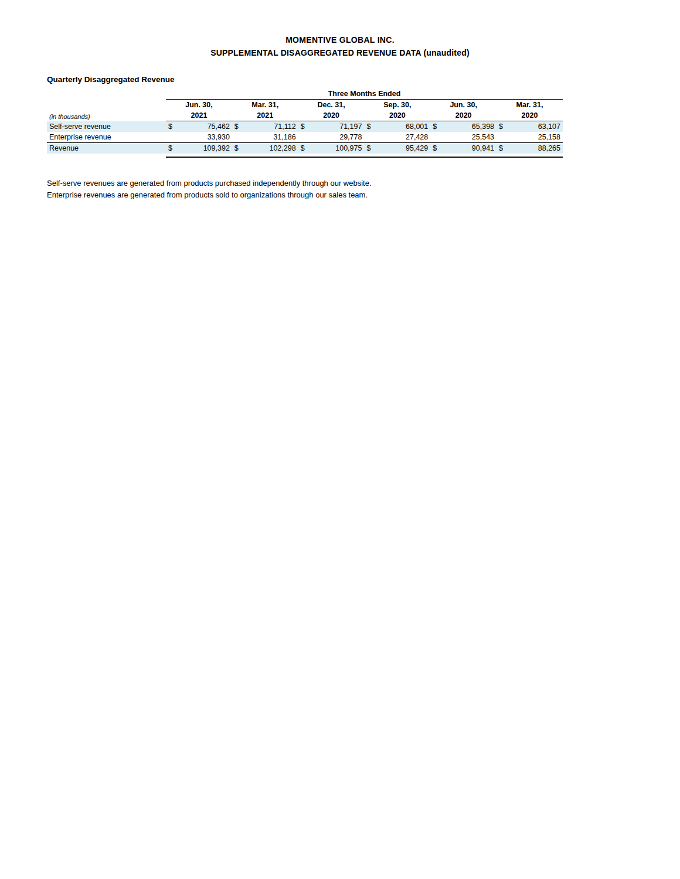MOMENTIVE GLOBAL INC.
SUPPLEMENTAL DISAGGREGATED REVENUE DATA (unaudited)
Quarterly Disaggregated Revenue
| | Three Months Ended |
| | Jun. 30, | Mar. 31, | Dec. 31, | Sep. 30, | Jun. 30, | Mar. 31, |
| (in thousands) | 2021 | 2021 | 2020 | 2020 | 2020 | 2020 |
| Self-serve revenue | $ | 75,462 | $ | 71,112 | $ | 71,197 | $ | 68,001 | $ | 65,398 | $ | 63,107 |
| Enterprise revenue | | 33,930 | | 31,186 | | 29,778 | | 27,428 | | 25,543 | | 25,158 |
| Revenue | $ | 109,392 | $ | 102,298 | $ | 100,975 | $ | 95,429 | $ | 90,941 | $ | 88,265 |
Self-serve revenues are generated from products purchased independently through our website.
Enterprise revenues are generated from products sold to organizations through our sales team.